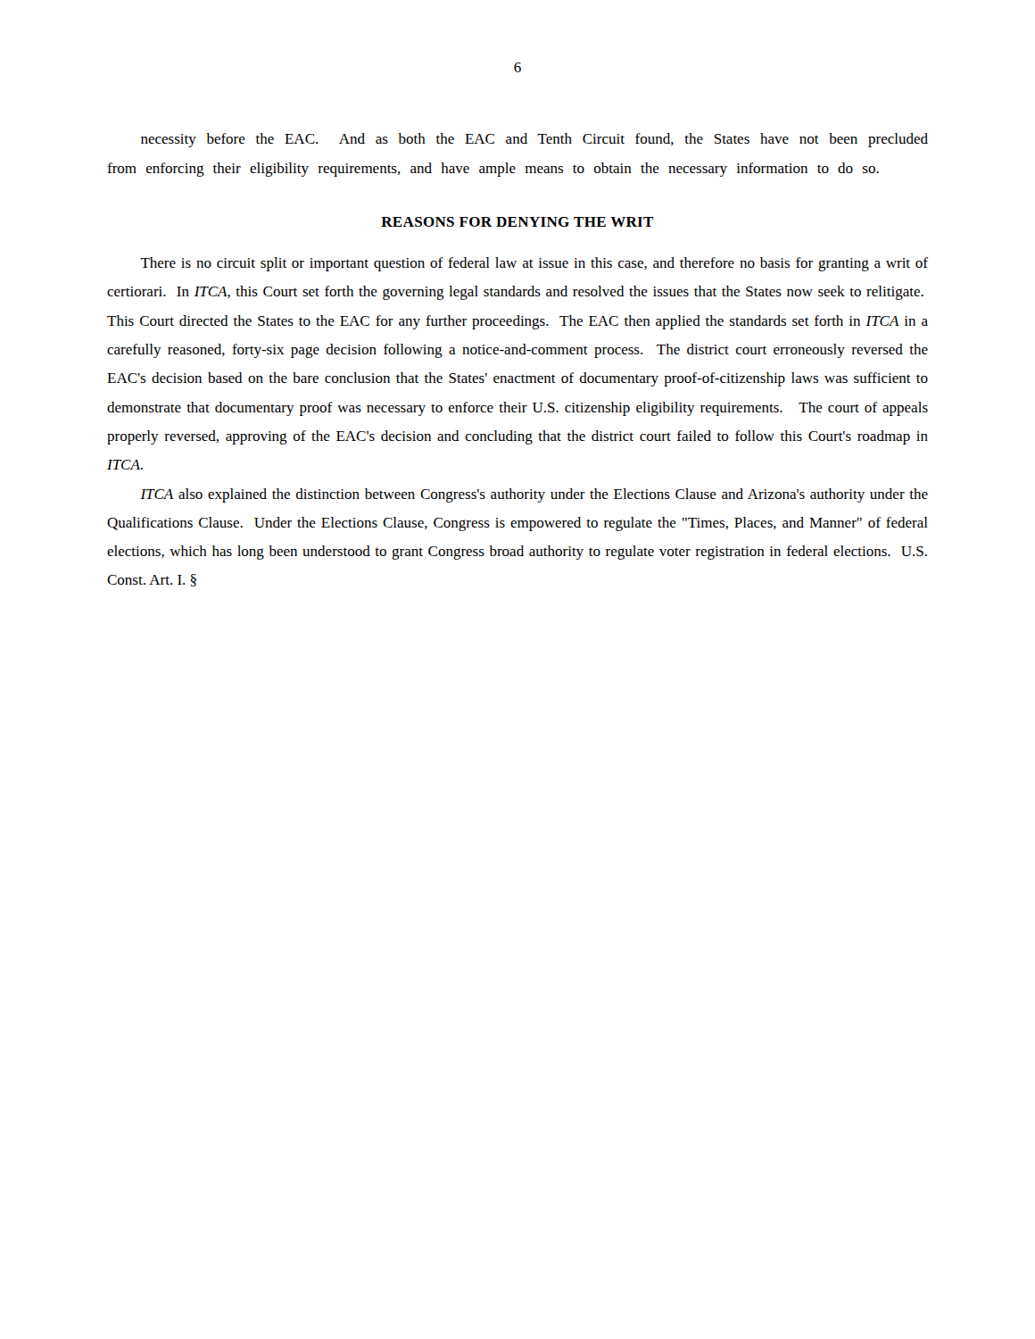6
necessity before the EAC. And as both the EAC and Tenth Circuit found, the States have not been precluded from enforcing their eligibility requirements, and have ample means to obtain the necessary information to do so.
REASONS FOR DENYING THE WRIT
There is no circuit split or important question of federal law at issue in this case, and therefore no basis for granting a writ of certiorari. In ITCA, this Court set forth the governing legal standards and resolved the issues that the States now seek to relitigate. This Court directed the States to the EAC for any further proceedings. The EAC then applied the standards set forth in ITCA in a carefully reasoned, forty-six page decision following a notice-and-comment process. The district court erroneously reversed the EAC's decision based on the bare conclusion that the States' enactment of documentary proof-of-citizenship laws was sufficient to demonstrate that documentary proof was necessary to enforce their U.S. citizenship eligibility requirements. The court of appeals properly reversed, approving of the EAC's decision and concluding that the district court failed to follow this Court's roadmap in ITCA.
ITCA also explained the distinction between Congress's authority under the Elections Clause and Arizona's authority under the Qualifications Clause. Under the Elections Clause, Congress is empowered to regulate the "Times, Places, and Manner" of federal elections, which has long been understood to grant Congress broad authority to regulate voter registration in federal elections. U.S. Const. Art. I. §